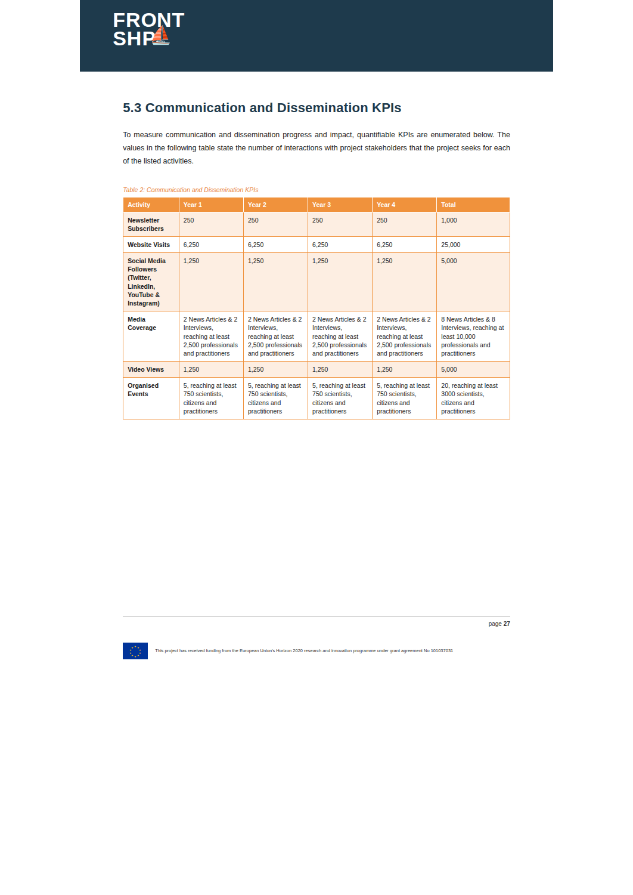FRONT SH⛵P
5.3 Communication and Dissemination KPIs
To measure communication and dissemination progress and impact, quantifiable KPIs are enumerated below. The values in the following table state the number of interactions with project stakeholders that the project seeks for each of the listed activities.
Table 2: Communication and Dissemination KPIs
| Activity | Year 1 | Year 2 | Year 3 | Year 4 | Total |
| --- | --- | --- | --- | --- | --- |
| Newsletter Subscribers | 250 | 250 | 250 | 250 | 1,000 |
| Website Visits | 6,250 | 6,250 | 6,250 | 6,250 | 25,000 |
| Social Media Followers (Twitter, LinkedIn, YouTube & Instagram) | 1,250 | 1,250 | 1,250 | 1,250 | 5,000 |
| Media Coverage | 2 News Articles & 2 Interviews, reaching at least 2,500 professionals and practitioners | 2 News Articles & 2 Interviews, reaching at least 2,500 professionals and practitioners | 2 News Articles & 2 Interviews, reaching at least 2,500 professionals and practitioners | 2 News Articles & 2 Interviews, reaching at least 2,500 professionals and practitioners | 8 News Articles & 8 Interviews, reaching at least 10,000 professionals and practitioners |
| Video Views | 1,250 | 1,250 | 1,250 | 1,250 | 5,000 |
| Organised Events | 5, reaching at least 750 scientists, citizens and practitioners | 5, reaching at least 750 scientists, citizens and practitioners | 5, reaching at least 750 scientists, citizens and practitioners | 5, reaching at least 750 scientists, citizens and practitioners | 20, reaching at least 3000 scientists, citizens and practitioners |
page 27
★ ★ ★ ★ ★ ★ ★ ★ ★ ★
This project has received funding from the European Union's Horizon 2020 research and innovation programme under grant agreement No 101037031